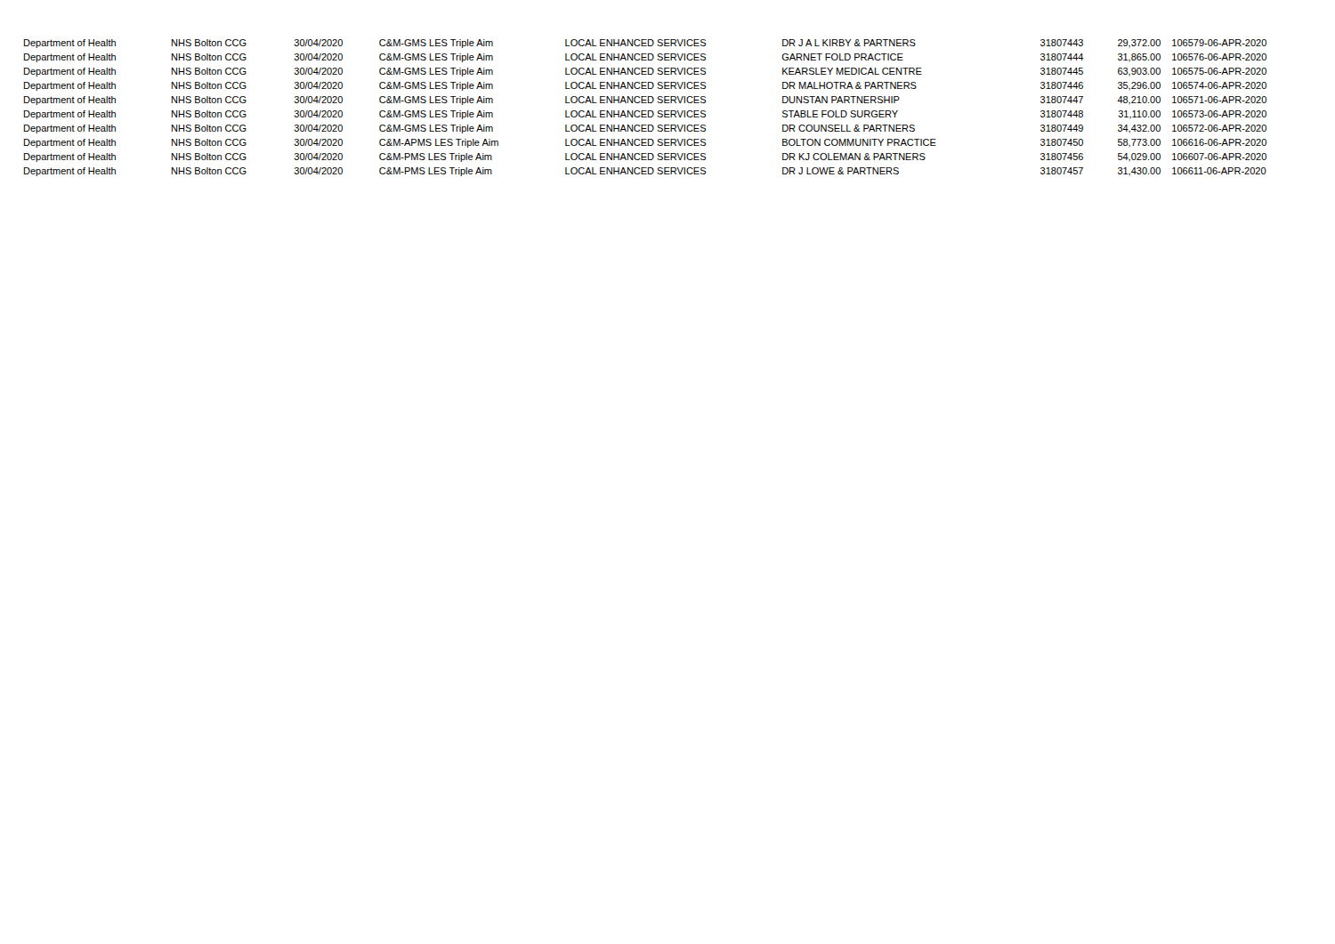| Department of Health | NHS Bolton CCG | 30/04/2020 | C&M-GMS LES Triple Aim | LOCAL ENHANCED SERVICES | DR J A L KIRBY & PARTNERS | 31807443 | 29,372.00 | 106579-06-APR-2020 |
| Department of Health | NHS Bolton CCG | 30/04/2020 | C&M-GMS LES Triple Aim | LOCAL ENHANCED SERVICES | GARNET FOLD PRACTICE | 31807444 | 31,865.00 | 106576-06-APR-2020 |
| Department of Health | NHS Bolton CCG | 30/04/2020 | C&M-GMS LES Triple Aim | LOCAL ENHANCED SERVICES | KEARSLEY MEDICAL CENTRE | 31807445 | 63,903.00 | 106575-06-APR-2020 |
| Department of Health | NHS Bolton CCG | 30/04/2020 | C&M-GMS LES Triple Aim | LOCAL ENHANCED SERVICES | DR MALHOTRA & PARTNERS | 31807446 | 35,296.00 | 106574-06-APR-2020 |
| Department of Health | NHS Bolton CCG | 30/04/2020 | C&M-GMS LES Triple Aim | LOCAL ENHANCED SERVICES | DUNSTAN PARTNERSHIP | 31807447 | 48,210.00 | 106571-06-APR-2020 |
| Department of Health | NHS Bolton CCG | 30/04/2020 | C&M-GMS LES Triple Aim | LOCAL ENHANCED SERVICES | STABLE FOLD SURGERY | 31807448 | 31,110.00 | 106573-06-APR-2020 |
| Department of Health | NHS Bolton CCG | 30/04/2020 | C&M-GMS LES Triple Aim | LOCAL ENHANCED SERVICES | DR COUNSELL & PARTNERS | 31807449 | 34,432.00 | 106572-06-APR-2020 |
| Department of Health | NHS Bolton CCG | 30/04/2020 | C&M-APMS LES Triple Aim | LOCAL ENHANCED SERVICES | BOLTON COMMUNITY PRACTICE | 31807450 | 58,773.00 | 106616-06-APR-2020 |
| Department of Health | NHS Bolton CCG | 30/04/2020 | C&M-PMS LES Triple Aim | LOCAL ENHANCED SERVICES | DR KJ COLEMAN & PARTNERS | 31807456 | 54,029.00 | 106607-06-APR-2020 |
| Department of Health | NHS Bolton CCG | 30/04/2020 | C&M-PMS LES Triple Aim | LOCAL ENHANCED SERVICES | DR J LOWE & PARTNERS | 31807457 | 31,430.00 | 106611-06-APR-2020 |